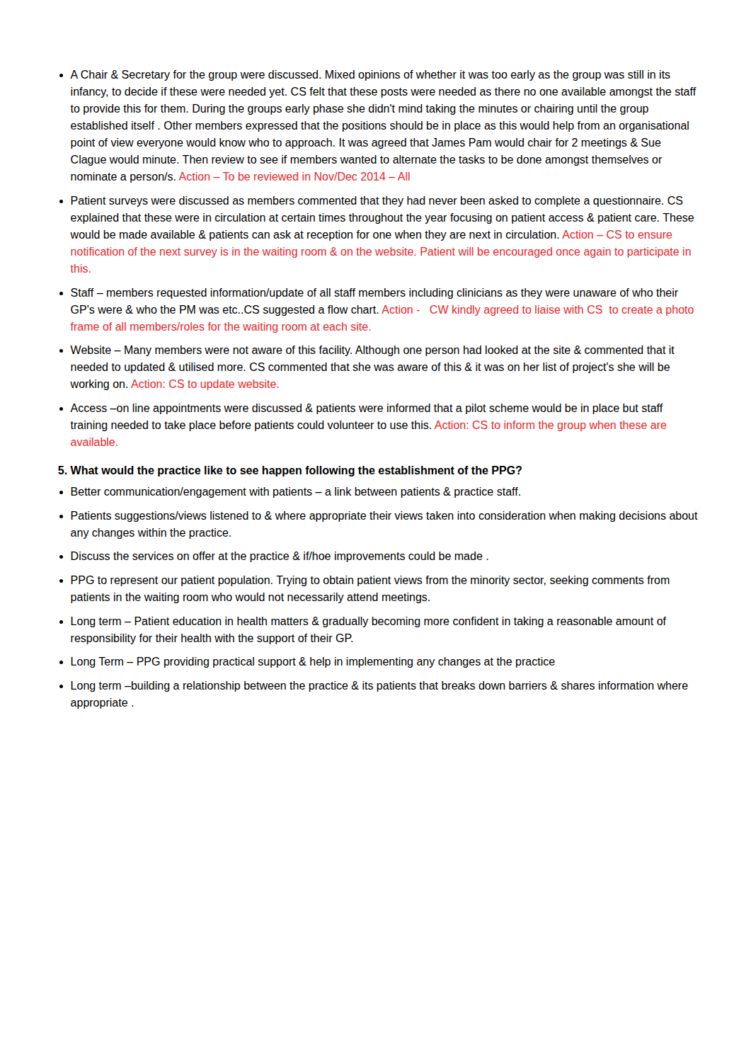A Chair & Secretary for the group were discussed. Mixed opinions of whether it was too early as the group was still in its infancy, to decide if these were needed yet. CS felt that these posts were needed as there no one available amongst the staff to provide this for them. During the groups early phase she didn't mind taking the minutes or chairing until the group established itself . Other members expressed that the positions should be in place as this would help from an organisational point of view everyone would know who to approach. It was agreed that James Pam would chair for 2 meetings & Sue Clague would minute. Then review to see if members wanted to alternate the tasks to be done amongst themselves or nominate a person/s. Action – To be reviewed in Nov/Dec 2014 – All
Patient surveys were discussed as members commented that they had never been asked to complete a questionnaire. CS explained that these were in circulation at certain times throughout the year focusing on patient access & patient care. These would be made available & patients can ask at reception for one when they are next in circulation. Action – CS to ensure notification of the next survey is in the waiting room & on the website. Patient will be encouraged once again to participate in this.
Staff – members requested information/update of all staff members including clinicians as they were unaware of who their GP's were & who the PM was etc..CS suggested a flow chart. Action - CW kindly agreed to liaise with CS to create a photo frame of all members/roles for the waiting room at each site.
Website – Many members were not aware of this facility. Although one person had looked at the site & commented that it needed to updated & utilised more. CS commented that she was aware of this & it was on her list of project's she will be working on. Action: CS to update website.
Access –on line appointments were discussed & patients were informed that a pilot scheme would be in place but staff training needed to take place before patients could volunteer to use this. Action: CS to inform the group when these are available.
What would the practice like to see happen following the establishment of the PPG?
Better communication/engagement with patients – a link between patients & practice staff.
Patients suggestions/views listened to & where appropriate their views taken into consideration when making decisions about any changes within the practice.
Discuss the services on offer at the practice & if/hoe improvements could be made .
PPG to represent our patient population. Trying to obtain patient views from the minority sector, seeking comments from patients in the waiting room who would not necessarily attend meetings.
Long term – Patient education in health matters & gradually becoming more confident in taking a reasonable amount of responsibility for their health with the support of their GP.
Long Term – PPG providing practical support & help in implementing any changes at the practice
Long term –building a relationship between the practice & its patients that breaks down barriers & shares information where appropriate .